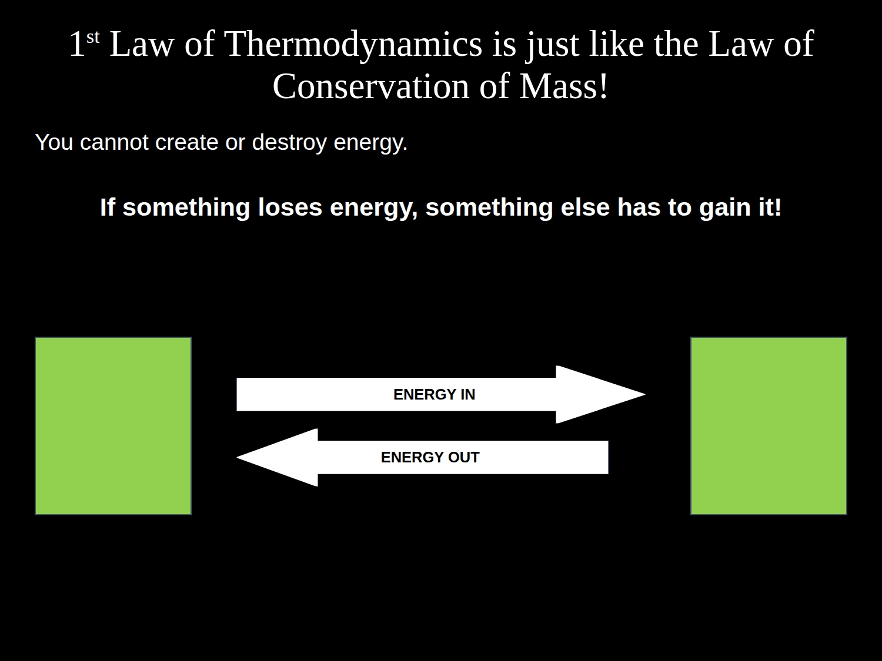1st Law of Thermodynamics is just like the Law of Conservation of Mass!
You cannot create or destroy energy.
If something loses energy, something else has to gain it!
ENERGY IN
ENERGY OUT